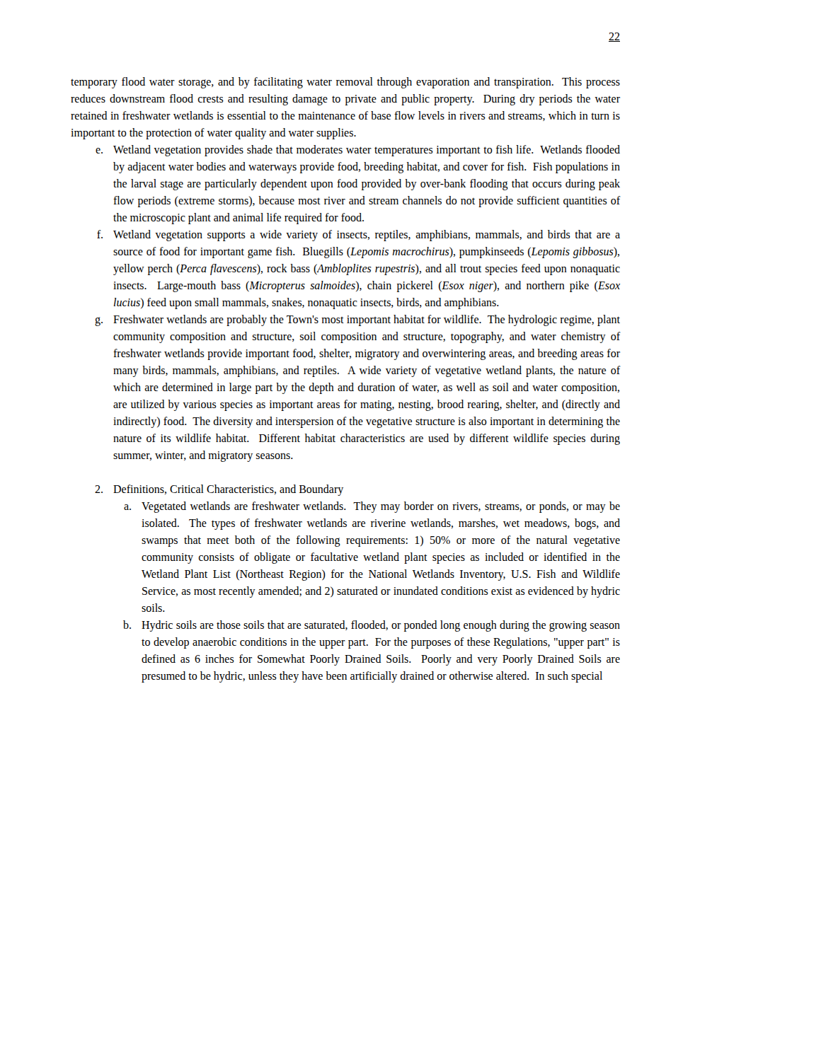22
temporary flood water storage, and by facilitating water removal through evaporation and transpiration. This process reduces downstream flood crests and resulting damage to private and public property. During dry periods the water retained in freshwater wetlands is essential to the maintenance of base flow levels in rivers and streams, which in turn is important to the protection of water quality and water supplies.
Wetland vegetation provides shade that moderates water temperatures important to fish life. Wetlands flooded by adjacent water bodies and waterways provide food, breeding habitat, and cover for fish. Fish populations in the larval stage are particularly dependent upon food provided by over-bank flooding that occurs during peak flow periods (extreme storms), because most river and stream channels do not provide sufficient quantities of the microscopic plant and animal life required for food.
Wetland vegetation supports a wide variety of insects, reptiles, amphibians, mammals, and birds that are a source of food for important game fish. Bluegills (Lepomis macrochirus), pumpkinseeds (Lepomis gibbosus), yellow perch (Perca flavescens), rock bass (Ambloplites rupestris), and all trout species feed upon nonaquatic insects. Large-mouth bass (Micropterus salmoides), chain pickerel (Esox niger), and northern pike (Esox lucius) feed upon small mammals, snakes, nonaquatic insects, birds, and amphibians.
Freshwater wetlands are probably the Town's most important habitat for wildlife. The hydrologic regime, plant community composition and structure, soil composition and structure, topography, and water chemistry of freshwater wetlands provide important food, shelter, migratory and overwintering areas, and breeding areas for many birds, mammals, amphibians, and reptiles. A wide variety of vegetative wetland plants, the nature of which are determined in large part by the depth and duration of water, as well as soil and water composition, are utilized by various species as important areas for mating, nesting, brood rearing, shelter, and (directly and indirectly) food. The diversity and interspersion of the vegetative structure is also important in determining the nature of its wildlife habitat. Different habitat characteristics are used by different wildlife species during summer, winter, and migratory seasons.
Definitions, Critical Characteristics, and Boundary
Vegetated wetlands are freshwater wetlands. They may border on rivers, streams, or ponds, or may be isolated. The types of freshwater wetlands are riverine wetlands, marshes, wet meadows, bogs, and swamps that meet both of the following requirements: 1) 50% or more of the natural vegetative community consists of obligate or facultative wetland plant species as included or identified in the Wetland Plant List (Northeast Region) for the National Wetlands Inventory, U.S. Fish and Wildlife Service, as most recently amended; and 2) saturated or inundated conditions exist as evidenced by hydric soils.
Hydric soils are those soils that are saturated, flooded, or ponded long enough during the growing season to develop anaerobic conditions in the upper part. For the purposes of these Regulations, "upper part" is defined as 6 inches for Somewhat Poorly Drained Soils. Poorly and very Poorly Drained Soils are presumed to be hydric, unless they have been artificially drained or otherwise altered. In such special